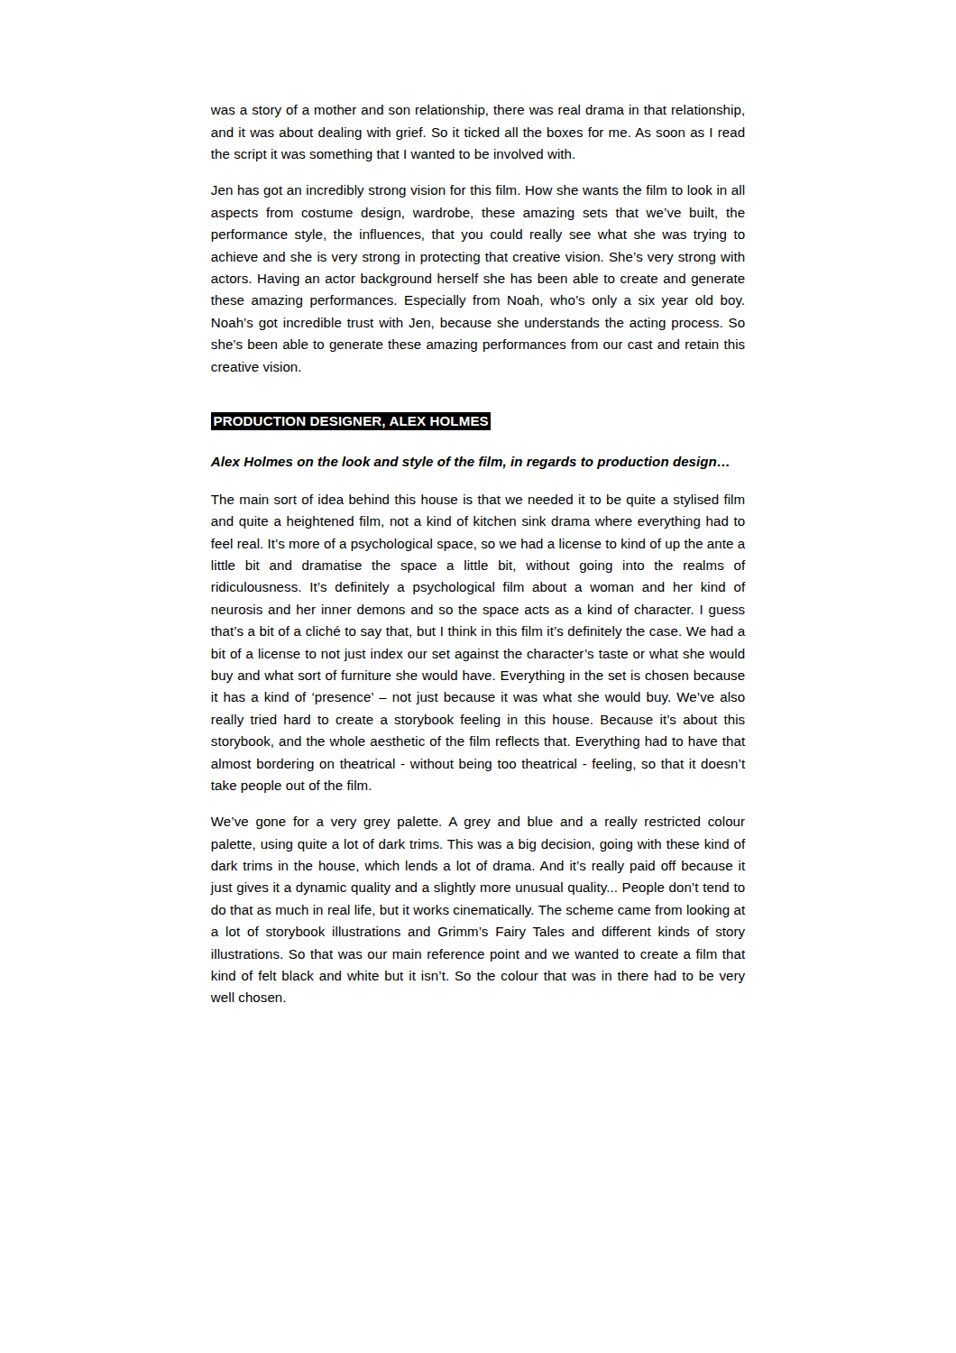was a story of a mother and son relationship, there was real drama in that relationship, and it was about dealing with grief. So it ticked all the boxes for me. As soon as I read the script it was something that I wanted to be involved with.
Jen has got an incredibly strong vision for this film. How she wants the film to look in all aspects from costume design, wardrobe, these amazing sets that we’ve built, the performance style, the influences, that you could really see what she was trying to achieve and she is very strong in protecting that creative vision. She’s very strong with actors. Having an actor background herself she has been able to create and generate these amazing performances. Especially from Noah, who’s only a six year old boy. Noah’s got incredible trust with Jen, because she understands the acting process. So she’s been able to generate these amazing performances from our cast and retain this creative vision.
PRODUCTION DESIGNER, ALEX HOLMES
Alex Holmes on the look and style of the film, in regards to production design…
The main sort of idea behind this house is that we needed it to be quite a stylised film and quite a heightened film, not a kind of kitchen sink drama where everything had to feel real. It’s more of a psychological space, so we had a license to kind of up the ante a little bit and dramatise the space a little bit, without going into the realms of ridiculousness. It’s definitely a psychological film about a woman and her kind of neurosis and her inner demons and so the space acts as a kind of character. I guess that’s a bit of a cliché to say that, but I think in this film it’s definitely the case. We had a bit of a license to not just index our set against the character’s taste or what she would buy and what sort of furniture she would have. Everything in the set is chosen because it has a kind of ‘presence’ – not just because it was what she would buy. We’ve also really tried hard to create a storybook feeling in this house. Because it’s about this storybook, and the whole aesthetic of the film reflects that. Everything had to have that almost bordering on theatrical - without being too theatrical - feeling, so that it doesn’t take people out of the film.
We’ve gone for a very grey palette. A grey and blue and a really restricted colour palette, using quite a lot of dark trims. This was a big decision, going with these kind of dark trims in the house, which lends a lot of drama. And it’s really paid off because it just gives it a dynamic quality and a slightly more unusual quality... People don’t tend to do that as much in real life, but it works cinematically. The scheme came from looking at a lot of storybook illustrations and Grimm’s Fairy Tales and different kinds of story illustrations. So that was our main reference point and we wanted to create a film that kind of felt black and white but it isn’t. So the colour that was in there had to be very well chosen.